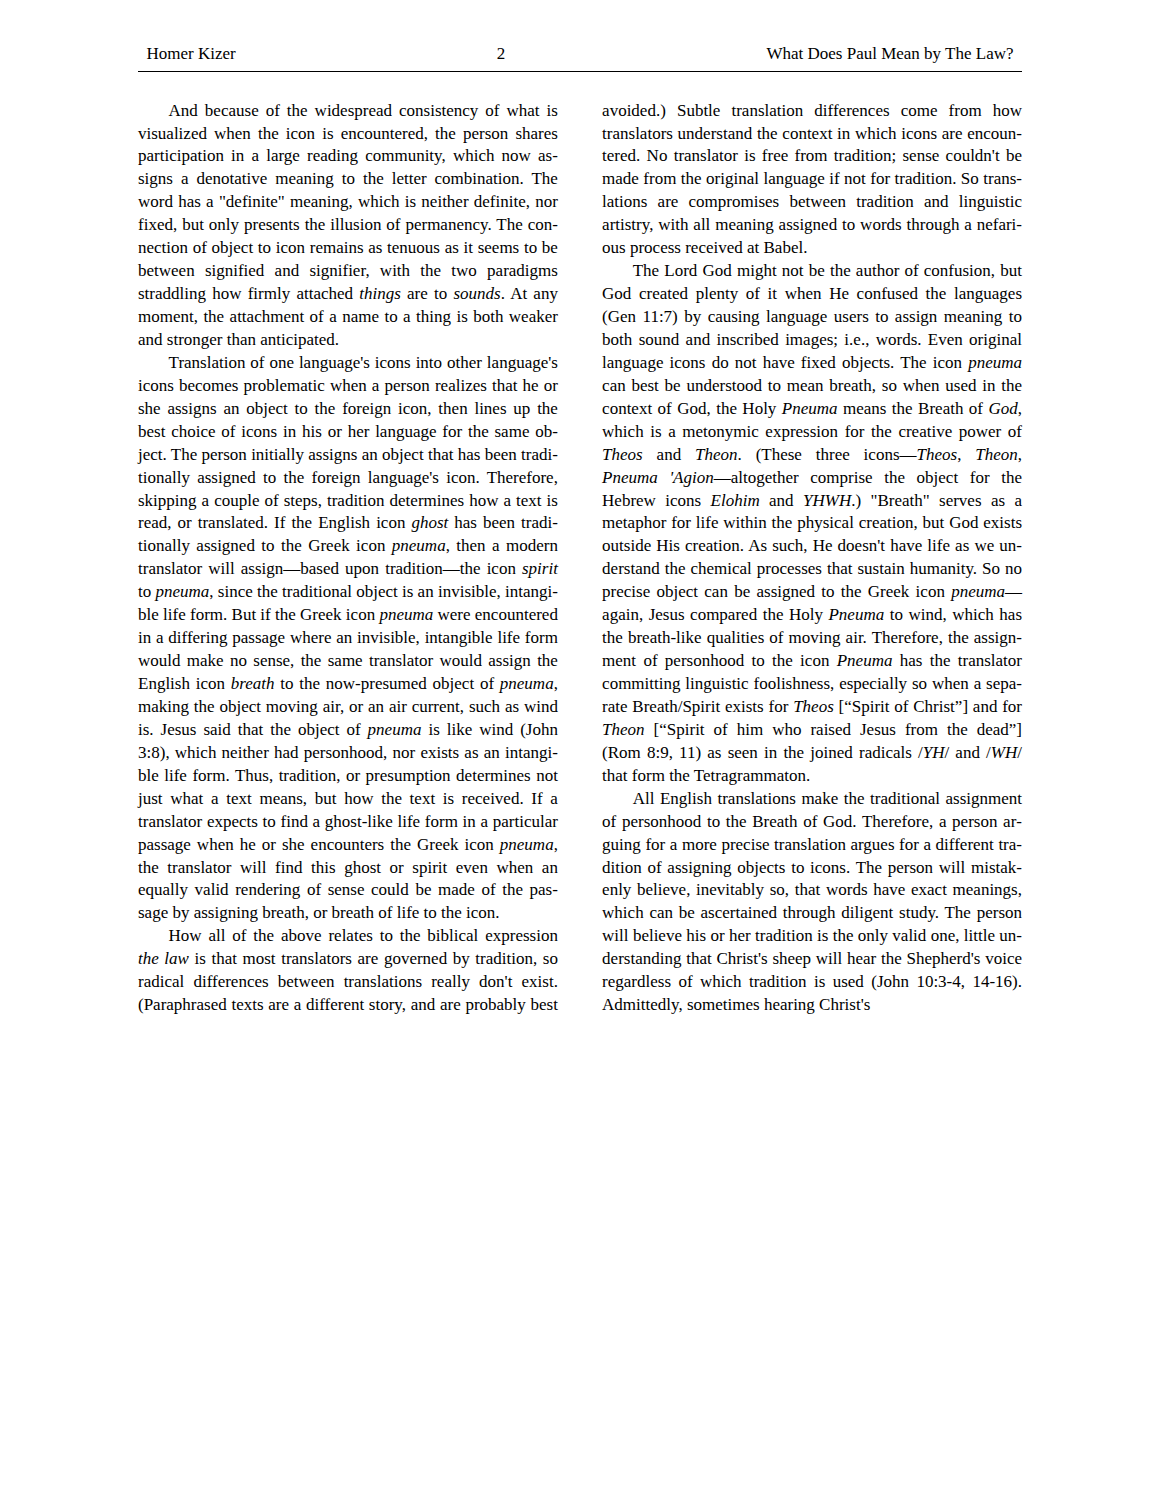Homer Kizer 2 What Does Paul Mean by The Law?
And because of the widespread consistency of what is visualized when the icon is encountered, the person shares participation in a large reading community, which now assigns a denotative meaning to the letter combination. The word has a "definite" meaning, which is neither definite, nor fixed, but only presents the illusion of permanency. The connection of object to icon remains as tenuous as it seems to be between signified and signifier, with the two paradigms straddling how firmly attached things are to sounds. At any moment, the attachment of a name to a thing is both weaker and stronger than anticipated.
Translation of one language's icons into other language's icons becomes problematic when a person realizes that he or she assigns an object to the foreign icon, then lines up the best choice of icons in his or her language for the same object. The person initially assigns an object that has been traditionally assigned to the foreign language's icon. Therefore, skipping a couple of steps, tradition determines how a text is read, or translated. If the English icon ghost has been traditionally assigned to the Greek icon pneuma, then a modern translator will assign—based upon tradition—the icon spirit to pneuma, since the traditional object is an invisible, intangible life form. But if the Greek icon pneuma were encountered in a differing passage where an invisible, intangible life form would make no sense, the same translator would assign the English icon breath to the now-presumed object of pneuma, making the object moving air, or an air current, such as wind is. Jesus said that the object of pneuma is like wind (John 3:8), which neither had personhood, nor exists as an intangible life form. Thus, tradition, or presumption determines not just what a text means, but how the text is received. If a translator expects to find a ghost-like life form in a particular passage when he or she encounters the Greek icon pneuma, the translator will find this ghost or spirit even when an equally valid rendering of sense could be made of the passage by assigning breath, or breath of life to the icon.
How all of the above relates to the biblical expression the law is that most translators are governed by tradition, so radical differences between translations really don't exist. (Paraphrased texts are a different story, and are probably best avoided.) Subtle translation differences come from how translators understand the context in which icons are encountered. No translator is free from tradition; sense couldn't be made from the original language if not for tradition. So translations are compromises between tradition and linguistic artistry, with all meaning assigned to words through a nefarious process received at Babel.
The Lord God might not be the author of confusion, but God created plenty of it when He confused the languages (Gen 11:7) by causing language users to assign meaning to both sound and inscribed images; i.e., words. Even original language icons do not have fixed objects. The icon pneuma can best be understood to mean breath, so when used in the context of God, the Holy Pneuma means the Breath of God, which is a metonymic expression for the creative power of Theos and Theon. (These three icons—Theos, Theon, Pneuma 'Agion—altogether comprise the object for the Hebrew icons Elohim and YHWH.) "Breath" serves as a metaphor for life within the physical creation, but God exists outside His creation. As such, He doesn't have life as we understand the chemical processes that sustain humanity. So no precise object can be assigned to the Greek icon pneuma—again, Jesus compared the Holy Pneuma to wind, which has the breath-like qualities of moving air. Therefore, the assignment of personhood to the icon Pneuma has the translator committing linguistic foolishness, especially so when a separate Breath/Spirit exists for Theos [“Spirit of Christ”] and for Theon [“Spirit of him who raised Jesus from the dead”] (Rom 8:9, 11) as seen in the joined radicals /YH/ and /WH/ that form the Tetragrammaton.
All English translations make the traditional assignment of personhood to the Breath of God. Therefore, a person arguing for a more precise translation argues for a different tradition of assigning objects to icons. The person will mistakenly believe, inevitably so, that words have exact meanings, which can be ascertained through diligent study. The person will believe his or her tradition is the only valid one, little understanding that Christ's sheep will hear the Shepherd's voice regardless of which tradition is used (John 10:3-4, 14-16). Admittedly, sometimes hearing Christ's